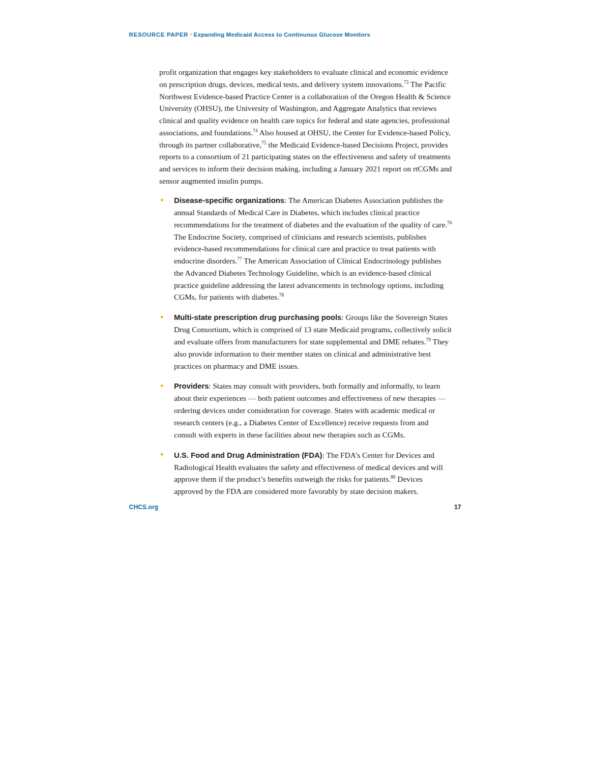Resource Paper•Expanding Medicaid Access to Continuous Glucose Monitors
profit organization that engages key stakeholders to evaluate clinical and economic evidence on prescription drugs, devices, medical tests, and delivery system innovations.73 The Pacific Northwest Evidence-based Practice Center is a collaboration of the Oregon Health & Science University (OHSU), the University of Washington, and Aggregate Analytics that reviews clinical and quality evidence on health care topics for federal and state agencies, professional associations, and foundations.74 Also housed at OHSU, the Center for Evidence-based Policy, through its partner collaborative,75 the Medicaid Evidence-based Decisions Project, provides reports to a consortium of 21 participating states on the effectiveness and safety of treatments and services to inform their decision making, including a January 2021 report on rtCGMs and sensor augmented insulin pumps.
Disease-specific organizations: The American Diabetes Association publishes the annual Standards of Medical Care in Diabetes, which includes clinical practice recommendations for the treatment of diabetes and the evaluation of the quality of care.76 The Endocrine Society, comprised of clinicians and research scientists, publishes evidence-based recommendations for clinical care and practice to treat patients with endocrine disorders.77 The American Association of Clinical Endocrinology publishes the Advanced Diabetes Technology Guideline, which is an evidence-based clinical practice guideline addressing the latest advancements in technology options, including CGMs, for patients with diabetes.78
Multi-state prescription drug purchasing pools: Groups like the Sovereign States Drug Consortium, which is comprised of 13 state Medicaid programs, collectively solicit and evaluate offers from manufacturers for state supplemental and DME rebates.79 They also provide information to their member states on clinical and administrative best practices on pharmacy and DME issues.
Providers: States may consult with providers, both formally and informally, to learn about their experiences — both patient outcomes and effectiveness of new therapies — ordering devices under consideration for coverage. States with academic medical or research centers (e.g., a Diabetes Center of Excellence) receive requests from and consult with experts in these facilities about new therapies such as CGMs.
U.S. Food and Drug Administration (FDA): The FDA’s Center for Devices and Radiological Health evaluates the safety and effectiveness of medical devices and will approve them if the product’s benefits outweigh the risks for patients.80 Devices approved by the FDA are considered more favorably by state decision makers.
CHCS.org 17